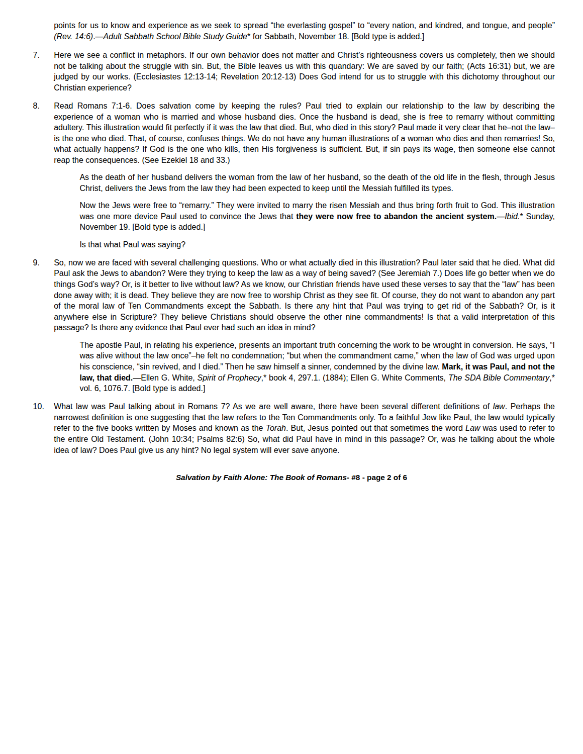points for us to know and experience as we seek to spread “the everlasting gospel” to “every nation, and kindred, and tongue, and people” (Rev. 14:6).—Adult Sabbath School Bible Study Guide* for Sabbath, November 18. [Bold type is added.]
7. Here we see a conflict in metaphors. If our own behavior does not matter and Christ’s righteousness covers us completely, then we should not be talking about the struggle with sin. But, the Bible leaves us with this quandary: We are saved by our faith; (Acts 16:31) but, we are judged by our works. (Ecclesiastes 12:13-14; Revelation 20:12-13) Does God intend for us to struggle with this dichotomy throughout our Christian experience?
8. Read Romans 7:1-6. Does salvation come by keeping the rules? Paul tried to explain our relationship to the law by describing the experience of a woman who is married and whose husband dies. Once the husband is dead, she is free to remarry without committing adultery. This illustration would fit perfectly if it was the law that died. But, who died in this story? Paul made it very clear that he–not the law–is the one who died. That, of course, confuses things. We do not have any human illustrations of a woman who dies and then remarries! So, what actually happens? If God is the one who kills, then His forgiveness is sufficient. But, if sin pays its wage, then someone else cannot reap the consequences. (See Ezekiel 18 and 33.)
As the death of her husband delivers the woman from the law of her husband, so the death of the old life in the flesh, through Jesus Christ, delivers the Jews from the law they had been expected to keep until the Messiah fulfilled its types.
Now the Jews were free to “remarry.” They were invited to marry the risen Messiah and thus bring forth fruit to God. This illustration was one more device Paul used to convince the Jews that they were now free to abandon the ancient system.—Ibid.* Sunday, November 19. [Bold type is added.]
Is that what Paul was saying?
9. So, now we are faced with several challenging questions. Who or what actually died in this illustration? Paul later said that he died. What did Paul ask the Jews to abandon? Were they trying to keep the law as a way of being saved? (See Jeremiah 7.) Does life go better when we do things God’s way? Or, is it better to live without law? As we know, our Christian friends have used these verses to say that the “law” has been done away with; it is dead. They believe they are now free to worship Christ as they see fit. Of course, they do not want to abandon any part of the moral law of Ten Commandments except the Sabbath. Is there any hint that Paul was trying to get rid of the Sabbath? Or, is it anywhere else in Scripture? They believe Christians should observe the other nine commandments! Is that a valid interpretation of this passage? Is there any evidence that Paul ever had such an idea in mind?
The apostle Paul, in relating his experience, presents an important truth concerning the work to be wrought in conversion. He says, “I was alive without the law once”–he felt no condemnation; “but when the commandment came,” when the law of God was urged upon his conscience, “sin revived, and I died.” Then he saw himself a sinner, condemned by the divine law. Mark, it was Paul, and not the law, that died.—Ellen G. White, Spirit of Prophecy,* book 4, 297.1. (1884); Ellen G. White Comments, The SDA Bible Commentary,* vol. 6, 1076.7. [Bold type is added.]
10. What law was Paul talking about in Romans 7? As we are well aware, there have been several different definitions of law. Perhaps the narrowest definition is one suggesting that the law refers to the Ten Commandments only. To a faithful Jew like Paul, the law would typically refer to the five books written by Moses and known as the Torah. But, Jesus pointed out that sometimes the word Law was used to refer to the entire Old Testament. (John 10:34; Psalms 82:6) So, what did Paul have in mind in this passage? Or, was he talking about the whole idea of law? Does Paul give us any hint? No legal system will ever save anyone.
Salvation by Faith Alone: The Book of Romans- #8 - page 2 of 6